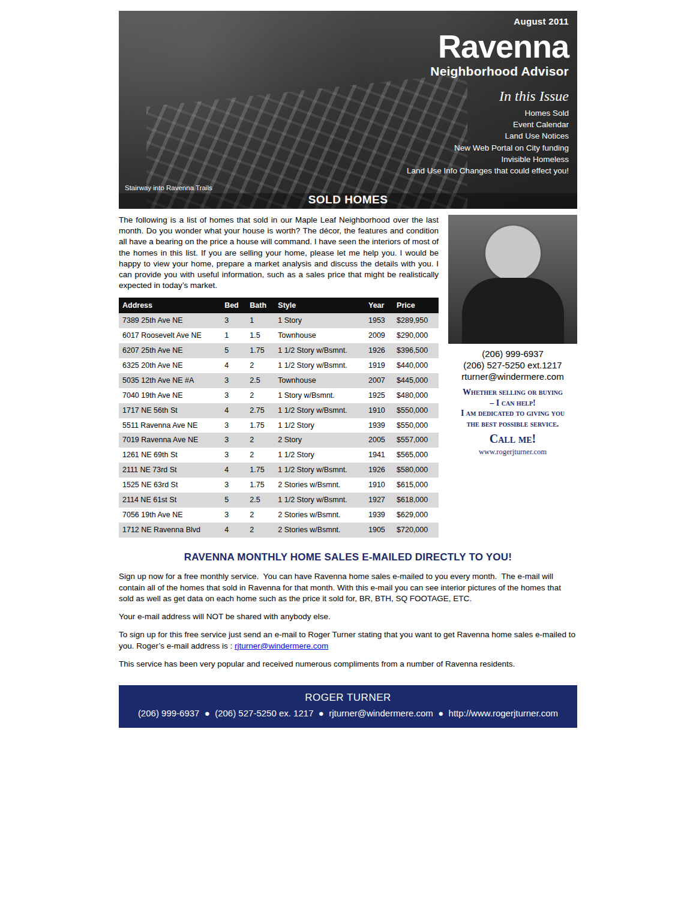August 2011
Ravenna
Neighborhood Advisor
In this Issue
Homes Sold
Event Calendar
Land Use Notices
New Web Portal on City funding
Invisible Homeless
Land Use Info Changes that could effect you!
Stairway into Ravenna Trails
SOLD HOMES
The following is a list of homes that sold in our Maple Leaf Neighborhood over the last month. Do you wonder what your house is worth? The décor, the features and condition all have a bearing on the price a house will command. I have seen the interiors of most of the homes in this list. If you are selling your home, please let me help you. I would be happy to view your home, prepare a market analysis and discuss the details with you. I can provide you with useful information, such as a sales price that might be realistically expected in today’s market.
| Address | Bed | Bath | Style | Year | Price |
| --- | --- | --- | --- | --- | --- |
| 7389 25th Ave NE | 3 | 1 | 1 Story | 1953 | $289,950 |
| 6017 Roosevelt Ave NE | 1 | 1.5 | Townhouse | 2009 | $290,000 |
| 6207 25th Ave NE | 5 | 1.75 | 1 1/2 Story w/Bsmnt. | 1926 | $396,500 |
| 6325 20th Ave NE | 4 | 2 | 1 1/2 Story w/Bsmnt. | 1919 | $440,000 |
| 5035 12th Ave NE #A | 3 | 2.5 | Townhouse | 2007 | $445,000 |
| 7040 19th Ave NE | 3 | 2 | 1 Story w/Bsmnt. | 1925 | $480,000 |
| 1717 NE 56th St | 4 | 2.75 | 1 1/2 Story w/Bsmnt. | 1910 | $550,000 |
| 5511 Ravenna Ave NE | 3 | 1.75 | 1 1/2 Story | 1939 | $550,000 |
| 7019 Ravenna Ave NE | 3 | 2 | 2 Story | 2005 | $557,000 |
| 1261 NE 69th St | 3 | 2 | 1 1/2 Story | 1941 | $565,000 |
| 2111 NE 73rd St | 4 | 1.75 | 1 1/2 Story w/Bsmnt. | 1926 | $580,000 |
| 1525 NE 63rd St | 3 | 1.75 | 2 Stories w/Bsmnt. | 1910 | $615,000 |
| 2114 NE 61st St | 5 | 2.5 | 1 1/2 Story w/Bsmnt. | 1927 | $618,000 |
| 7056 19th Ave NE | 3 | 2 | 2 Stories w/Bsmnt. | 1939 | $629,000 |
| 1712 NE Ravenna Blvd | 4 | 2 | 2 Stories w/Bsmnt. | 1905 | $720,000 |
(206) 999-6937
(206) 527-5250 ext.1217
rturner@windermere.com
Whether selling or buying
– I can help!
I am dedicated to giving you
the best possible service. Call me!
www.rogerjturner.com
RAVENNA MONTHLY HOME SALES E-MAILED DIRECTLY TO YOU!
Sign up now for a free monthly service. You can have Ravenna home sales e-mailed to you every month. The e-mail will contain all of the homes that sold in Ravenna for that month. With this e-mail you can see interior pictures of the homes that sold as well as get data on each home such as the price it sold for, BR, BTH, SQ FOOTAGE, ETC.
Your e-mail address will NOT be shared with anybody else.
To sign up for this free service just send an e-mail to Roger Turner stating that you want to get Ravenna home sales e-mailed to you. Roger’s e-mail address is : rjturner@windermere.com
This service has been very popular and received numerous compliments from a number of Ravenna residents.
ROGER TURNER
(206) 999-6937 ● (206) 527-5250 ex. 1217 ● rjturner@windermere.com ● http://www.rogerjturner.com